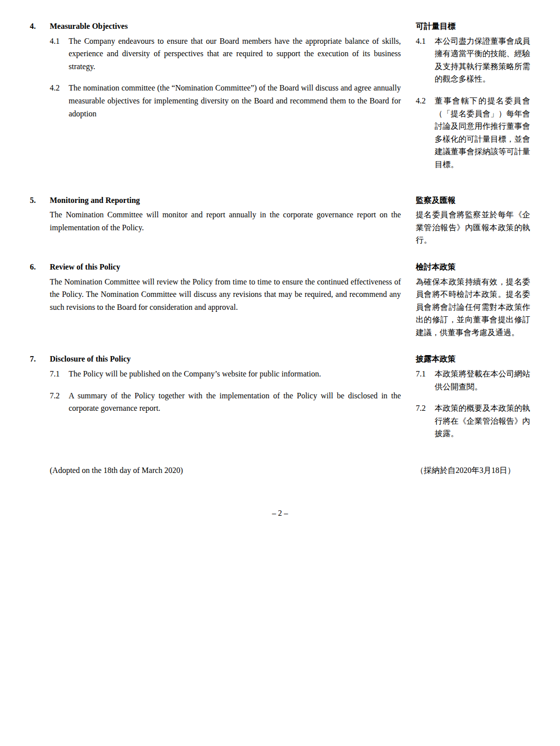4.
Measurable Objectives
4.1
The Company endeavours to ensure that our Board members have the appropriate balance of skills, experience and diversity of perspectives that are required to support the execution of its business strategy.
4.2
The nomination committee (the “Nomination Committee”) of the Board will discuss and agree annually measurable objectives for implementing diversity on the Board and recommend them to the Board for adoption
可計量目標
4.1
本公司盡力保證董事會成員擁有適當平衡的技能、經驗及支持其執行業務策略所需的觀念多樣性。
4.2
董事會轄下的提名委員會（「提名委員會」）每年會討論及同意用作推行董事會多樣化的可計量目標，並會建議董事會採納該等可計量目標。
5.
Monitoring and Reporting
The Nomination Committee will monitor and report annually in the corporate governance report on the implementation of the Policy.
監察及匯報
提名委員會將監察並於每年《企業管治報告》內匯報本政策的執行。
6.
Review of this Policy
The Nomination Committee will review the Policy from time to time to ensure the continued effectiveness of the Policy. The Nomination Committee will discuss any revisions that may be required, and recommend any such revisions to the Board for consideration and approval.
檢討本政策
為確保本政策持續有效，提名委員會將不時檢討本政策。提名委員會將會討論任何需對本政策作出的修訂，並向董事會提出修訂建議，供董事會考慮及通過。
7.
Disclosure of this Policy
7.1
The Policy will be published on the Company’s website for public information.
7.2
A summary of the Policy together with the implementation of the Policy will be disclosed in the corporate governance report.
披露本政策
7.1
本政策將登載在本公司網站供公開查閱。
7.2
本政策的概要及本政策的執行將在《企業管治報告》內披露。
(Adopted on the 18th day of March 2020)
（採納於自2020年3月18日）
– 2 –